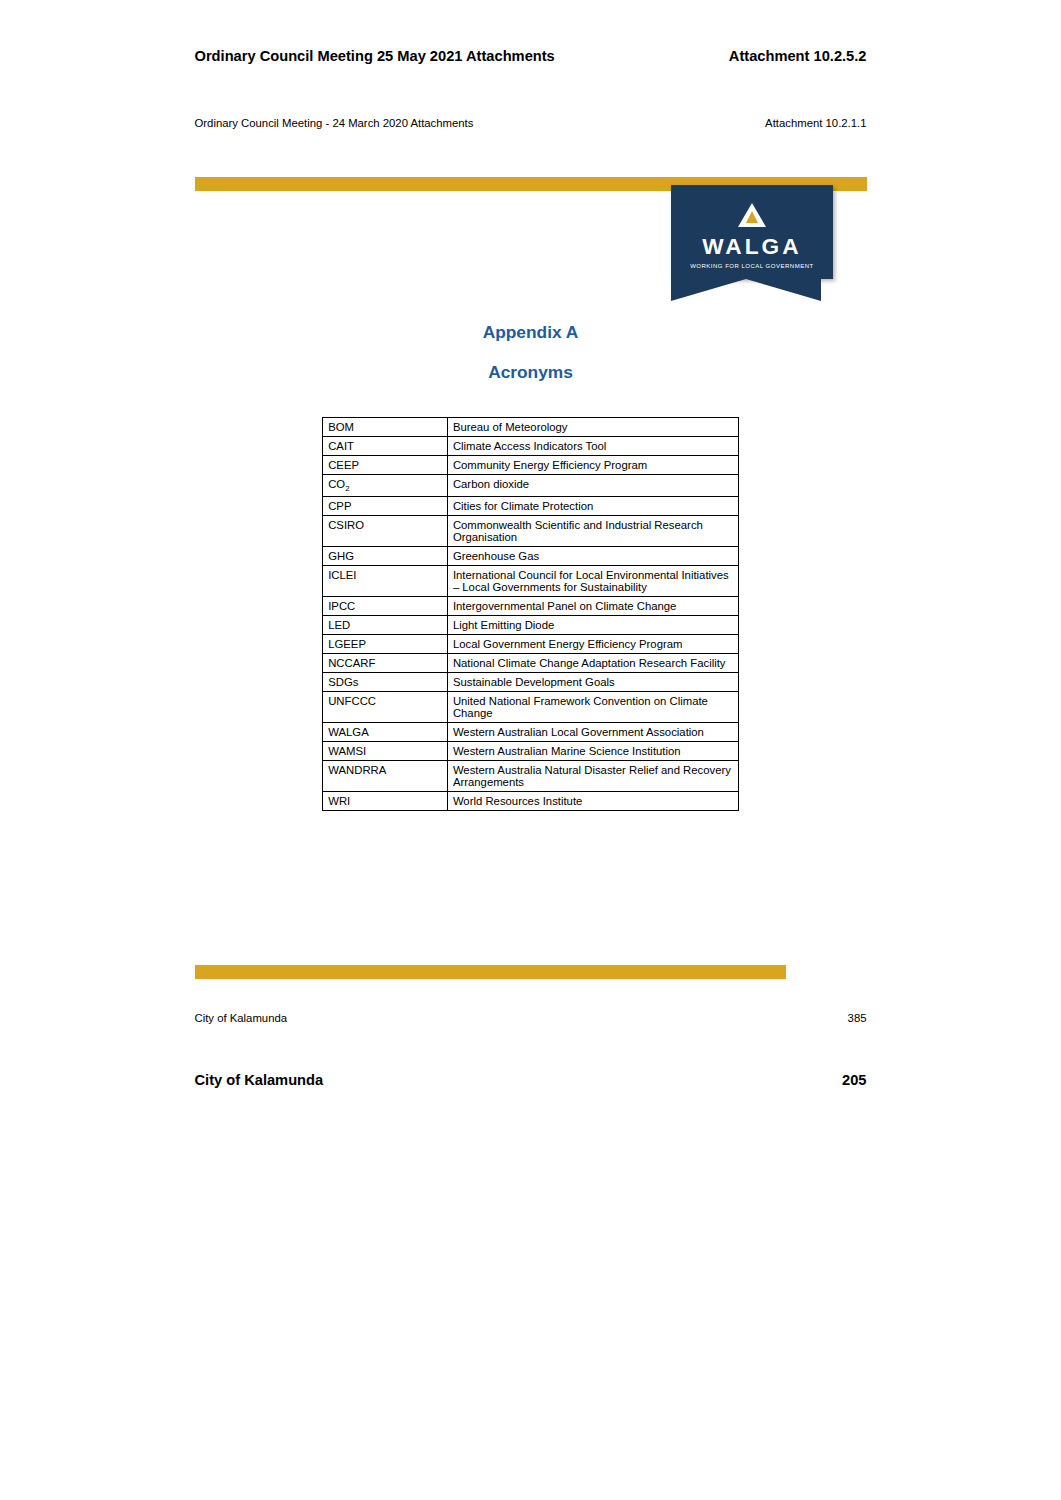Ordinary Council Meeting 25 May 2021 Attachments Attachment 10.2.5.2
Ordinary Council Meeting - 24 March 2020 Attachments Attachment 10.2.1.1
WALGA
WORKING FOR LOCAL GOVERNMENT
Appendix A
Acronyms
| BOM | Bureau of Meteorology |
| CAIT | Climate Access Indicators Tool |
| CEEP | Community Energy Efficiency Program |
| CO 2 | Carbon dioxide |
| CPP | Cities for Climate Protection |
| CSIRO | Commonwealth Scientific and Industrial Research Organisation |
| GHG | Greenhouse Gas |
| ICLEI | International Council for Local Environmental Initiatives – Local Governments for Sustainability |
| IPCC | Intergovernmental Panel on Climate Change |
| LED | Light Emitting Diode |
| LGEEP | Local Government Energy Efficiency Program |
| NCCARF | National Climate Change Adaptation Research Facility |
| SDGs | Sustainable Development Goals |
| UNFCCC | United National Framework Convention on Climate Change |
| WALGA | Western Australian Local Government Association |
| WAMSI | Western Australian Marine Science Institution |
| WANDRRA | Western Australia Natural Disaster Relief and Recovery Arrangements |
| WRI | World Resources Institute |
City of Kalamunda 385
City of Kalamunda 205